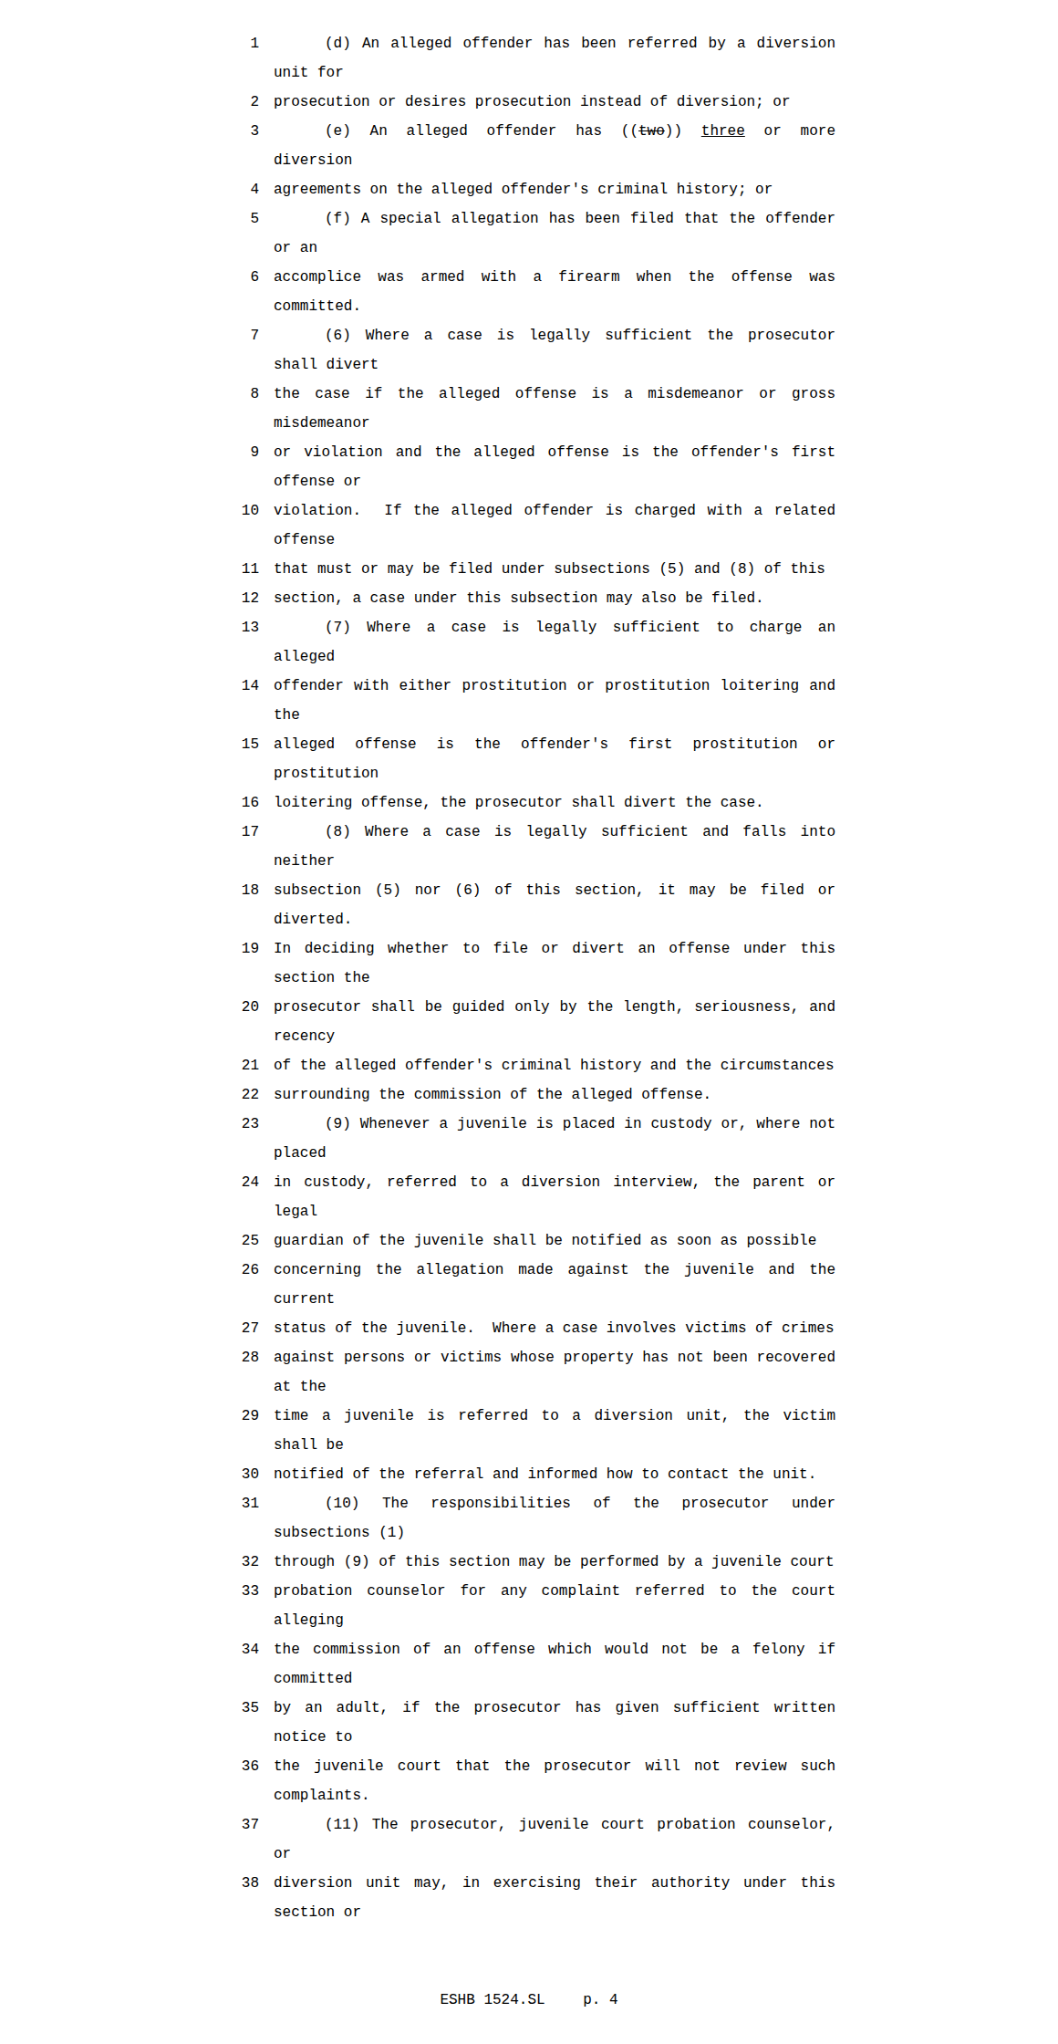(d) An alleged offender has been referred by a diversion unit for
prosecution or desires prosecution instead of diversion; or
(e) An alleged offender has ((two)) three or more diversion
agreements on the alleged offender's criminal history; or
(f) A special allegation has been filed that the offender or an
accomplice was armed with a firearm when the offense was committed.
(6) Where a case is legally sufficient the prosecutor shall divert
the case if the alleged offense is a misdemeanor or gross misdemeanor
or violation and the alleged offense is the offender's first offense or
violation. If the alleged offender is charged with a related offense
that must or may be filed under subsections (5) and (8) of this
section, a case under this subsection may also be filed.
(7) Where a case is legally sufficient to charge an alleged
offender with either prostitution or prostitution loitering and the
alleged offense is the offender's first prostitution or prostitution
loitering offense, the prosecutor shall divert the case.
(8) Where a case is legally sufficient and falls into neither
subsection (5) nor (6) of this section, it may be filed or diverted.
In deciding whether to file or divert an offense under this section the
prosecutor shall be guided only by the length, seriousness, and recency
of the alleged offender's criminal history and the circumstances
surrounding the commission of the alleged offense.
(9) Whenever a juvenile is placed in custody or, where not placed
in custody, referred to a diversion interview, the parent or legal
guardian of the juvenile shall be notified as soon as possible
concerning the allegation made against the juvenile and the current
status of the juvenile. Where a case involves victims of crimes
against persons or victims whose property has not been recovered at the
time a juvenile is referred to a diversion unit, the victim shall be
notified of the referral and informed how to contact the unit.
(10) The responsibilities of the prosecutor under subsections (1)
through (9) of this section may be performed by a juvenile court
probation counselor for any complaint referred to the court alleging
the commission of an offense which would not be a felony if committed
by an adult, if the prosecutor has given sufficient written notice to
the juvenile court that the prosecutor will not review such complaints.
(11) The prosecutor, juvenile court probation counselor, or
diversion unit may, in exercising their authority under this section or
ESHB 1524.SL p. 4